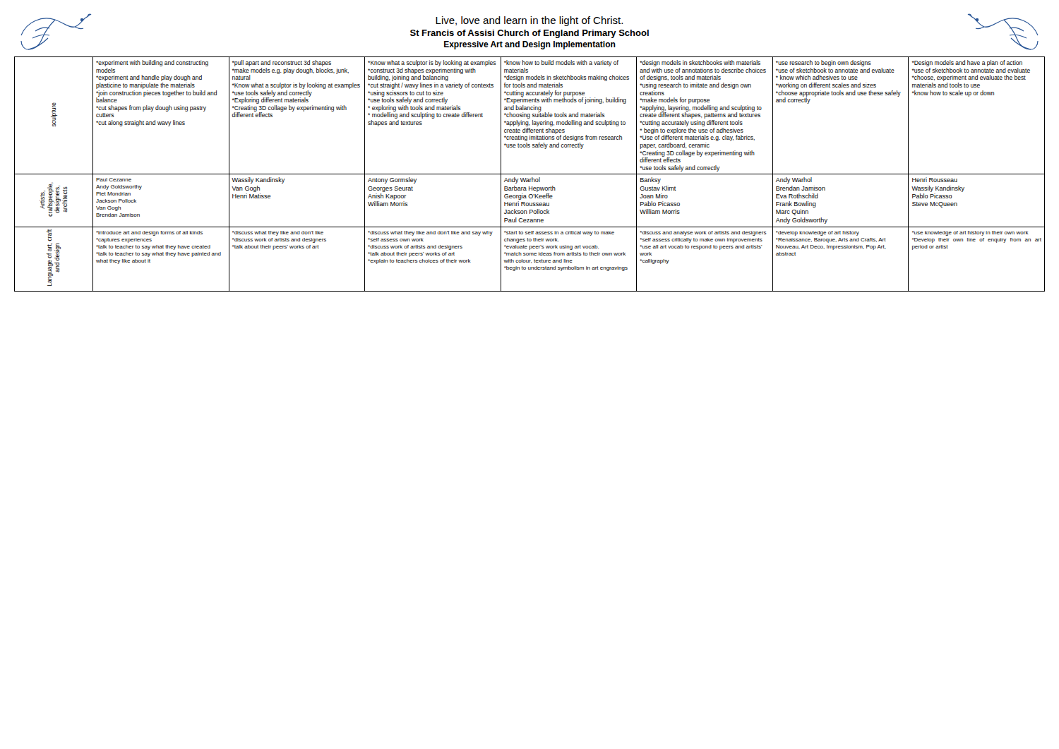Live, love and learn in the light of Christ.
St Francis of Assisi Church of England Primary School
Expressive Art and Design Implementation
| sculpture | *experiment with building and constructing models *experiment and handle play dough and plasticine to manipulate the materials *join construction pieces together to build and balance *cut shapes from play dough using pastry cutters *cut along straight and wavy lines | *pull apart and reconstruct 3d shapes *make models e.g. play dough, blocks, junk, natural *Know what a sculptor is by looking at examples *use tools safely and correctly *Exploring different materials *Creating 3D collage by experimenting with different effects | *Know what a sculptor is by looking at examples *construct 3d shapes experimenting with building, joining and balancing *cut straight / wavy lines in a variety of contexts *using scissors to cut to size *use tools safely and correctly * exploring with tools and materials * modelling and sculpting to create different shapes and textures | *know how to build models with a variety of materials *design models in sketchbooks making choices for tools and materials *cutting accurately for purpose *Experiments with methods of joining, building and balancing *choosing suitable tools and materials *applying, layering, modelling and sculpting to create different shapes *creating imitations of designs from research *use tools safely and correctly | *design models in sketchbooks with materials and with use of annotations to describe choices of designs, tools and materials *using research to imitate and design own creations *make models for purpose *applying, layering, modelling and sculpting to create different shapes, patterns and textures *cutting accurately using different tools * begin to explore the use of adhesives *Use of different materials e.g. clay, fabrics, paper, cardboard, ceramic *Creating 3D collage by experimenting with different effects *use tools safely and correctly | *use research to begin own designs *use of sketchbook to annotate and evaluate * know which adhesives to use *working on different scales and sizes *choose appropriate tools and use these safely and correctly | *Design models and have a plan of action *use of sketchbook to annotate and evaluate *choose, experiment and evaluate the best materials and tools to use *know how to scale up or down |
| Artists, craftspeople, designers, architects | Paul Cezanne Andy Goldsworthy Piet Mondrian Jackson Pollock Van Gogh Brendan Jamison | Wassily Kandinsky Van Gogh Henri Matisse | Antony Gormsley Georges Seurat Anish Kapoor William Morris | Andy Warhol Barbara Hepworth Georgia O'Keeffe Henri Rousseau Jackson Pollock Paul Cezanne | Banksy Gustav Klimt Joan Miro Pablo Picasso William Morris | Andy Warhol Brendan Jamison Eva Rothschild Frank Bowling Marc Quinn Andy Goldsworthy | Henri Rousseau Wassily Kandinsky Pablo Picasso Steve McQueen |
| Language of art, craft and design | *introduce art and design forms of all kinds *captures experiences *talk to teacher to say what they have created *talk to teacher to say what they have painted and what they like about it | *discuss what they like and don't like *discuss work of artists and designers *talk about their peers' works of art | *discuss what they like and don't like and say why *self assess own work *discuss work of artists and designers *talk about their peers' works of art *explain to teachers choices of their work | *start to self assess in a critical way to make changes to their work. *evaluate peer's work using art vocab. *match some ideas from artists to their own work with colour, texture and line *begin to understand symbolism in art engravings | *discuss and analyse work of artists and designers *self assess critically to make own improvements *use all art vocab to respond to peers and artists' work *calligraphy | *develop knowledge of art history *Renaissance, Baroque, Arts and Crafts, Art Nouveau, Art Deco, Impressionism, Pop Art, abstract | *use knowledge of art history in their own work *Develop their own line of enquiry from an art period or artist |